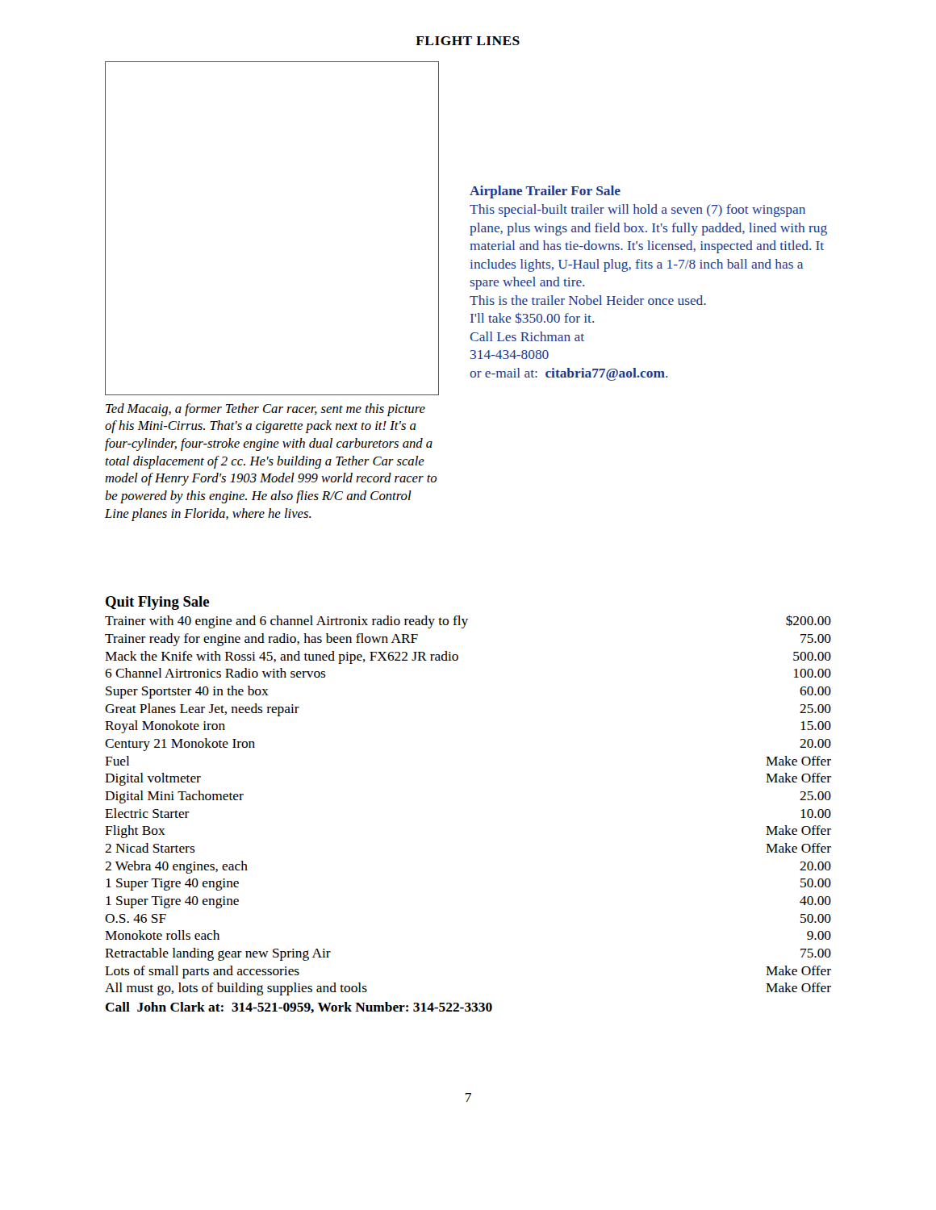FLIGHT LINES
Ted Macaig, a former Tether Car racer, sent me this picture of his Mini-Cirrus. That's a cigarette pack next to it! It's a four-cylinder, four-stroke engine with dual carburetors and a total displacement of 2 cc. He's building a Tether Car scale model of Henry Ford's 1903 Model 999 world record racer to be powered by this engine. He also flies R/C and Control Line planes in Florida, where he lives.
Airplane Trailer For Sale
This special-built trailer will hold a seven (7) foot wingspan plane, plus wings and field box. It's fully padded, lined with rug material and has tie-downs. It's licensed, inspected and titled. It includes lights, U-Haul plug, fits a 1-7/8 inch ball and has a spare wheel and tire.
This is the trailer Nobel Heider once used.
I'll take $350.00 for it.
Call Les Richman at
314-434-8080
or e-mail at: citabria77@aol.com.
Quit Flying Sale
| Trainer with 40 engine and 6 channel Airtronix radio ready to fly | $200.00 |
| Trainer ready for engine and radio, has been flown ARF | 75.00 |
| Mack the Knife with Rossi 45, and tuned pipe, FX622 JR radio | 500.00 |
| 6 Channel Airtronics Radio with servos | 100.00 |
| Super Sportster 40 in the box | 60.00 |
| Great Planes Lear Jet, needs repair | 25.00 |
| Royal Monokote iron | 15.00 |
| Century 21 Monokote Iron | 20.00 |
| Fuel | Make Offer |
| Digital voltmeter | Make Offer |
| Digital Mini Tachometer | 25.00 |
| Electric Starter | 10.00 |
| Flight Box | Make Offer |
| 2 Nicad Starters | Make Offer |
| 2 Webra 40 engines, each | 20.00 |
| 1 Super Tigre 40 engine | 50.00 |
| 1 Super Tigre 40 engine | 40.00 |
| O.S. 46 SF | 50.00 |
| Monokote rolls each | 9.00 |
| Retractable landing gear new Spring Air | 75.00 |
| Lots of small parts and accessories | Make Offer |
| All must go, lots of building supplies and tools | Make Offer |
Call John Clark at: 314-521-0959, Work Number: 314-522-3330
7